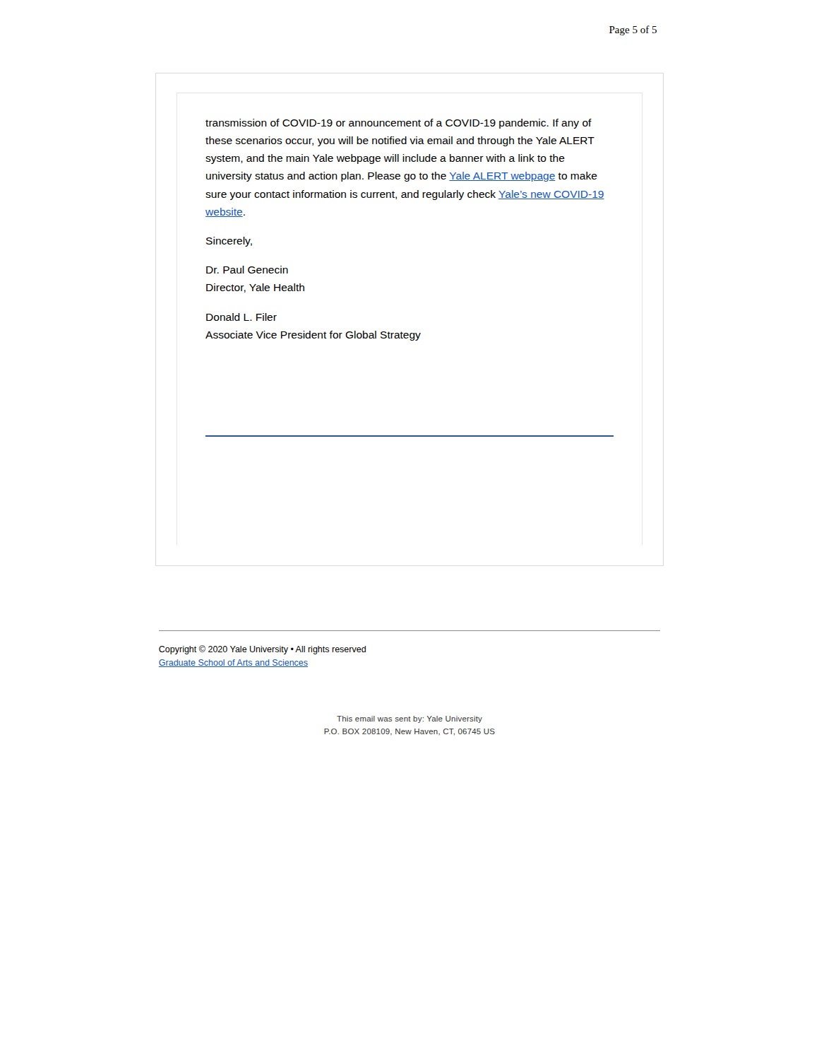Page 5 of 5
transmission of COVID-19 or announcement of a COVID-19 pandemic. If any of these scenarios occur, you will be notified via email and through the Yale ALERT system, and the main Yale webpage will include a banner with a link to the university status and action plan. Please go to the Yale ALERT webpage to make sure your contact information is current, and regularly check Yale’s new COVID-19 website.
Sincerely,
Dr. Paul Genecin
Director, Yale Health
Donald L. Filer
Associate Vice President for Global Strategy
Copyright © 2020 Yale University • All rights reserved
Graduate School of Arts and Sciences
This email was sent by: Yale University
P.O. BOX 208109, New Haven, CT, 06745 US